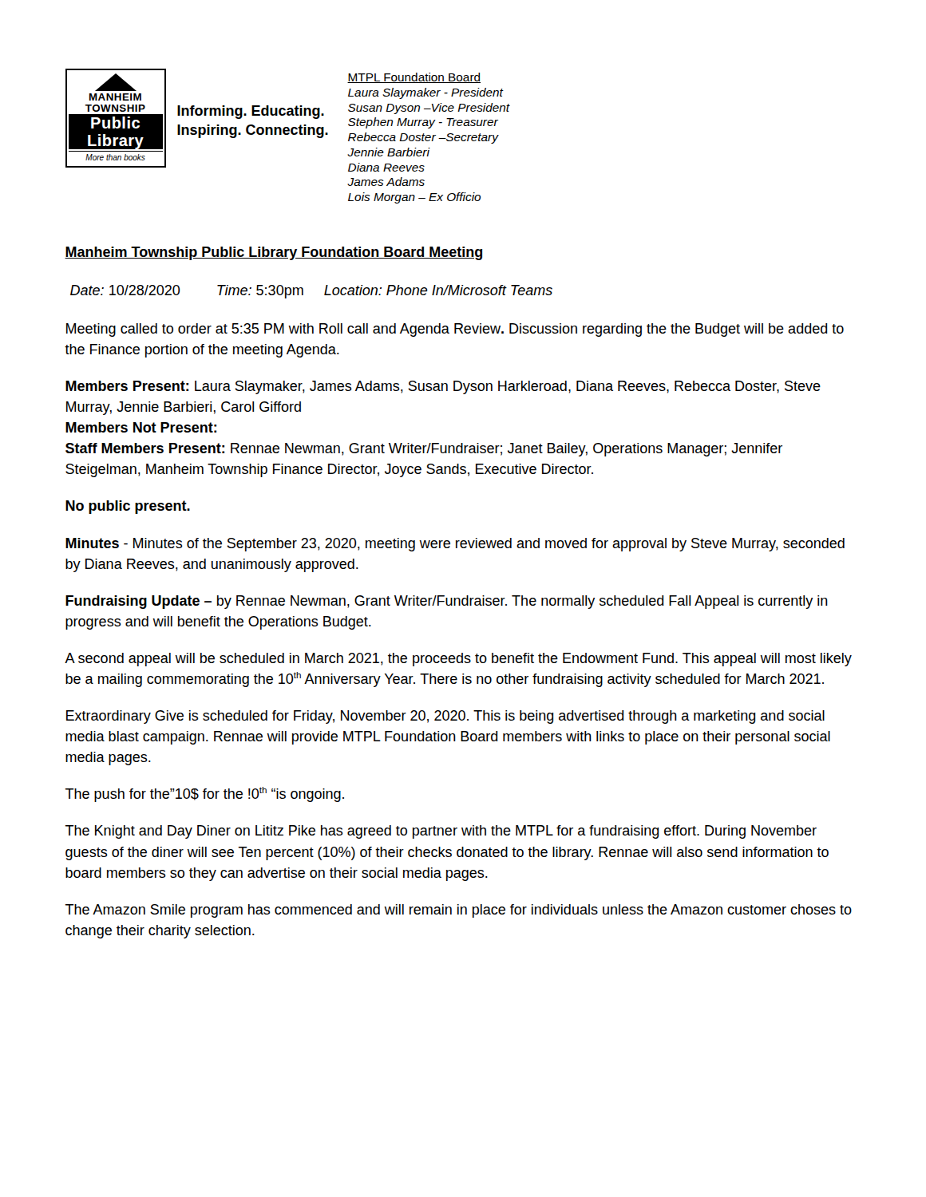MANHEIM
TOWNSHIP
Public
Library
More than books
Informing. Educating.
Inspiring. Connecting.
MTPL Foundation Board
Laura Slaymaker - President
Susan Dyson –Vice President
Stephen Murray - Treasurer
Rebecca Doster –Secretary
Jennie Barbieri
Diana Reeves
James Adams
Lois Morgan – Ex Officio
Manheim Township Public Library Foundation Board Meeting
Date: 10/28/2020 Time: 5:30pm Location: Phone In/Microsoft Teams
Meeting called to order at 5:35 PM with Roll call and Agenda Review. Discussion regarding the the Budget will be added to the Finance portion of the meeting Agenda.
Members Present: Laura Slaymaker, James Adams, Susan Dyson Harkleroad, Diana Reeves, Rebecca Doster, Steve Murray, Jennie Barbieri, Carol Gifford
Members Not Present:
Staff Members Present: Rennae Newman, Grant Writer/Fundraiser; Janet Bailey, Operations Manager; Jennifer Steigelman, Manheim Township Finance Director, Joyce Sands, Executive Director.
No public present.
Minutes - Minutes of the September 23, 2020, meeting were reviewed and moved for approval by Steve Murray, seconded by Diana Reeves, and unanimously approved.
Fundraising Update – by Rennae Newman, Grant Writer/Fundraiser. The normally scheduled Fall Appeal is currently in progress and will benefit the Operations Budget.
A second appeal will be scheduled in March 2021, the proceeds to benefit the Endowment Fund. This appeal will most likely be a mailing commemorating the 10th Anniversary Year. There is no other fundraising activity scheduled for March 2021.
Extraordinary Give is scheduled for Friday, November 20, 2020. This is being advertised through a marketing and social media blast campaign. Rennae will provide MTPL Foundation Board members with links to place on their personal social media pages.
The push for the”10$ for the !0th “is ongoing.
The Knight and Day Diner on Lititz Pike has agreed to partner with the MTPL for a fundraising effort. During November guests of the diner will see Ten percent (10%) of their checks donated to the library. Rennae will also send information to board members so they can advertise on their social media pages.
The Amazon Smile program has commenced and will remain in place for individuals unless the Amazon customer choses to change their charity selection.